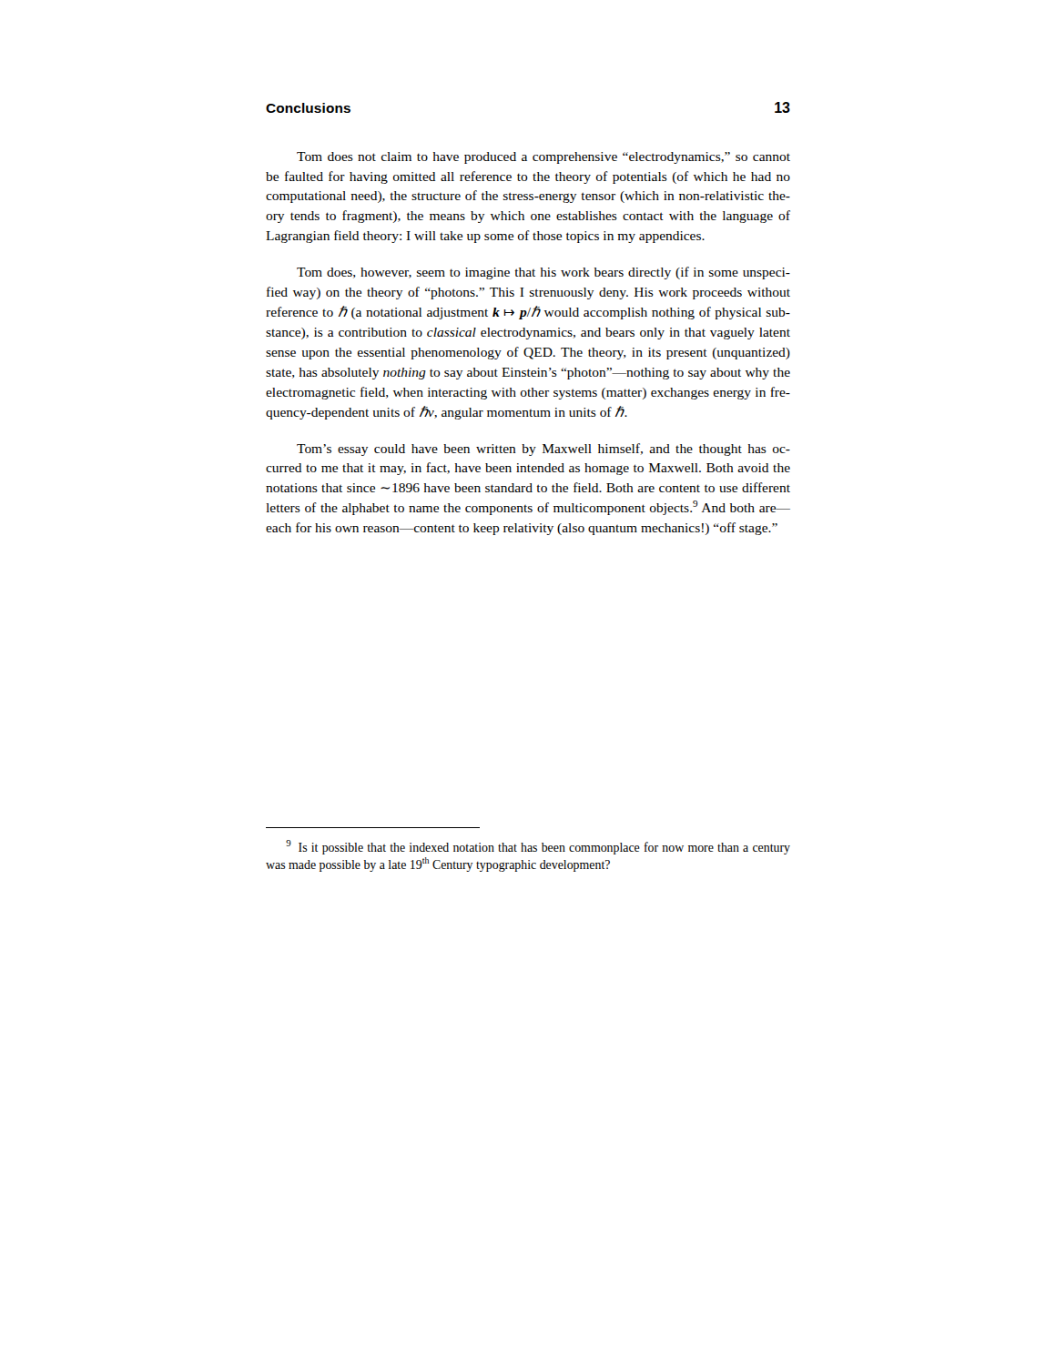Conclusions 13
Tom does not claim to have produced a comprehensive “electrodynamics,” so cannot be faulted for having omitted all reference to the theory of potentials (of which he had no computational need), the structure of the stress-energy tensor (which in non-relativistic theory tends to fragment), the means by which one establishes contact with the language of Lagrangian field theory: I will take up some of those topics in my appendices.
Tom does, however, seem to imagine that his work bears directly (if in some unspecified way) on the theory of “photons.” This I strenuously deny. His work proceeds without reference to ℏ (a notational adjustment k ↦ p/ℏ would accomplish nothing of physical substance), is a contribution to classical electrodynamics, and bears only in that vaguely latent sense upon the essential phenomenology of QED. The theory, in its present (unquantized) state, has absolutely nothing to say about Einstein’s “photon”—nothing to say about why the electromagnetic field, when interacting with other systems (matter) exchanges energy in frequency-dependent units of ℏν, angular momentum in units of ℏ.
Tom’s essay could have been written by Maxwell himself, and the thought has occurred to me that it may, in fact, have been intended as homage to Maxwell. Both avoid the notations that since ∼1896 have been standard to the field. Both are content to use different letters of the alphabet to name the components of multicomponent objects.9 And both are—each for his own reason—content to keep relativity (also quantum mechanics!) “off stage.”
9 Is it possible that the indexed notation that has been commonplace for now more than a century was made possible by a late 19th Century typographic development?